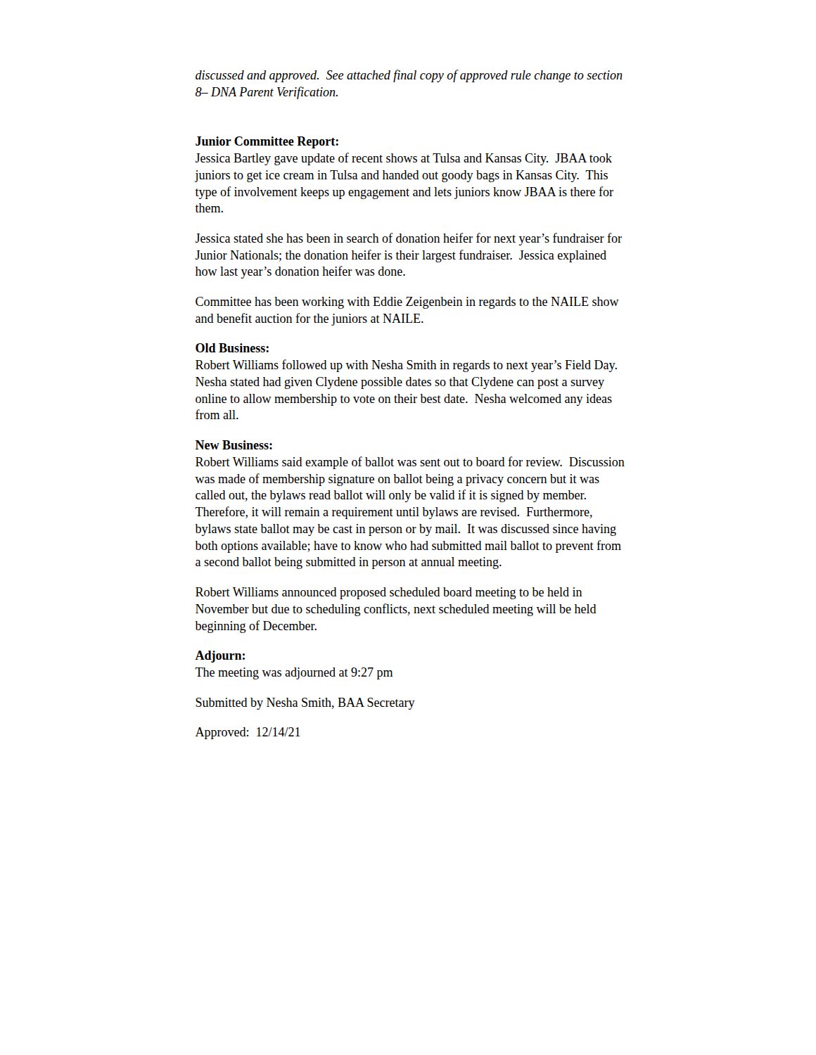discussed and approved. See attached final copy of approved rule change to section 8– DNA Parent Verification.
Junior Committee Report:
Jessica Bartley gave update of recent shows at Tulsa and Kansas City. JBAA took juniors to get ice cream in Tulsa and handed out goody bags in Kansas City. This type of involvement keeps up engagement and lets juniors know JBAA is there for them.
Jessica stated she has been in search of donation heifer for next year’s fundraiser for Junior Nationals; the donation heifer is their largest fundraiser. Jessica explained how last year’s donation heifer was done.
Committee has been working with Eddie Zeigenbein in regards to the NAILE show and benefit auction for the juniors at NAILE.
Old Business:
Robert Williams followed up with Nesha Smith in regards to next year’s Field Day. Nesha stated had given Clydene possible dates so that Clydene can post a survey online to allow membership to vote on their best date. Nesha welcomed any ideas from all.
New Business:
Robert Williams said example of ballot was sent out to board for review. Discussion was made of membership signature on ballot being a privacy concern but it was called out, the bylaws read ballot will only be valid if it is signed by member. Therefore, it will remain a requirement until bylaws are revised. Furthermore, bylaws state ballot may be cast in person or by mail. It was discussed since having both options available; have to know who had submitted mail ballot to prevent from a second ballot being submitted in person at annual meeting.
Robert Williams announced proposed scheduled board meeting to be held in November but due to scheduling conflicts, next scheduled meeting will be held beginning of December.
Adjourn:
The meeting was adjourned at 9:27 pm
Submitted by Nesha Smith, BAA Secretary
Approved: 12/14/21